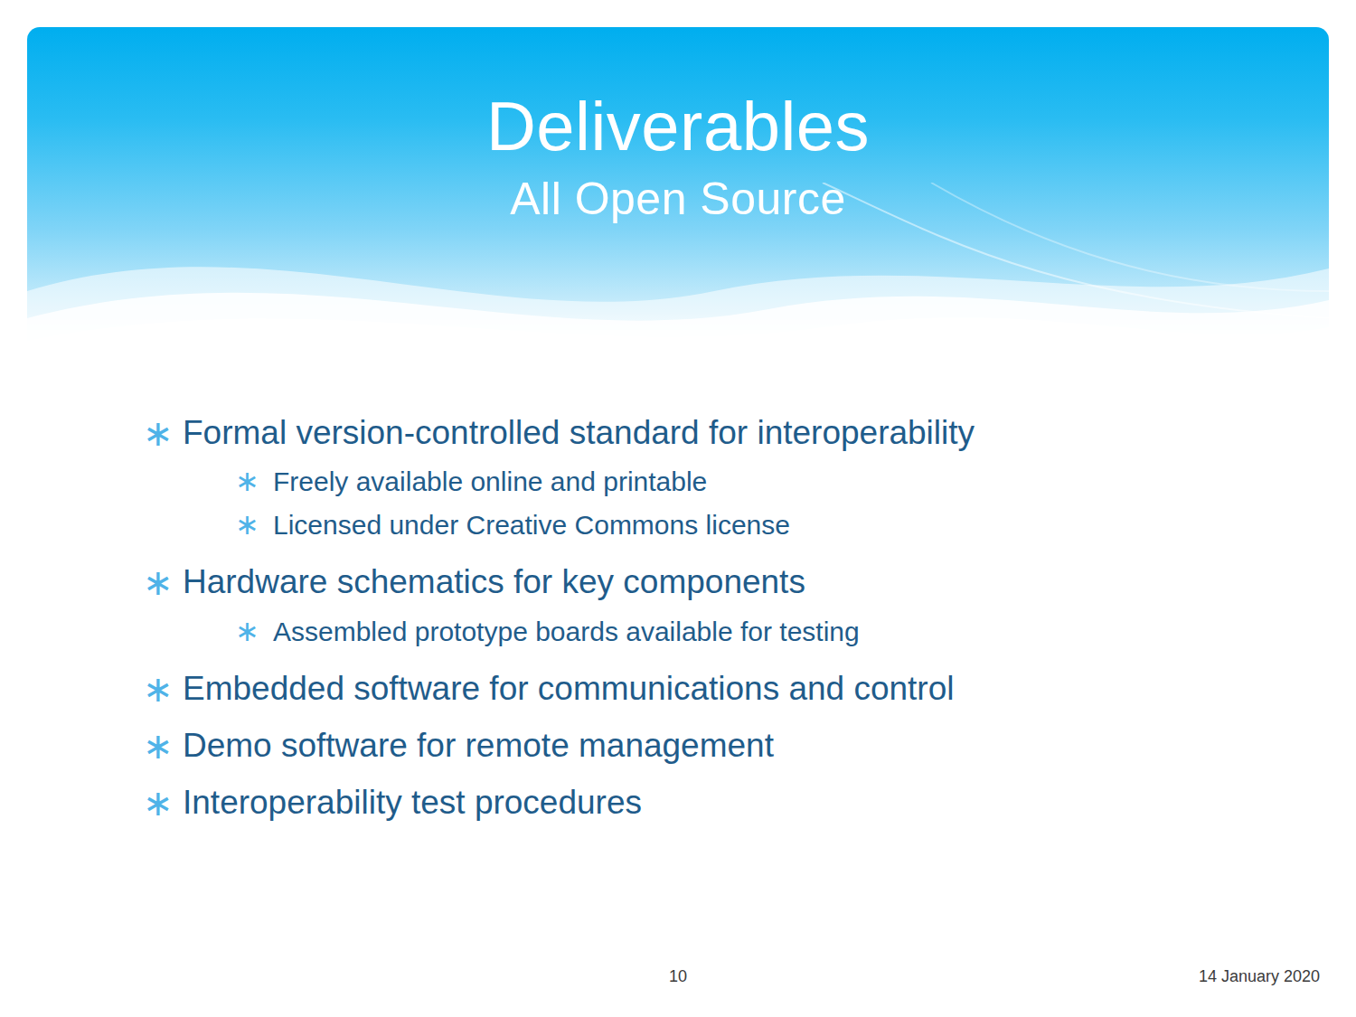Deliverables
All Open Source
Formal version-controlled standard for interoperability
Freely available online and printable
Licensed under Creative Commons license
Hardware schematics for key components
Assembled prototype boards available for testing
Embedded software for communications and control
Demo software for remote management
Interoperability test procedures
10
14 January 2020